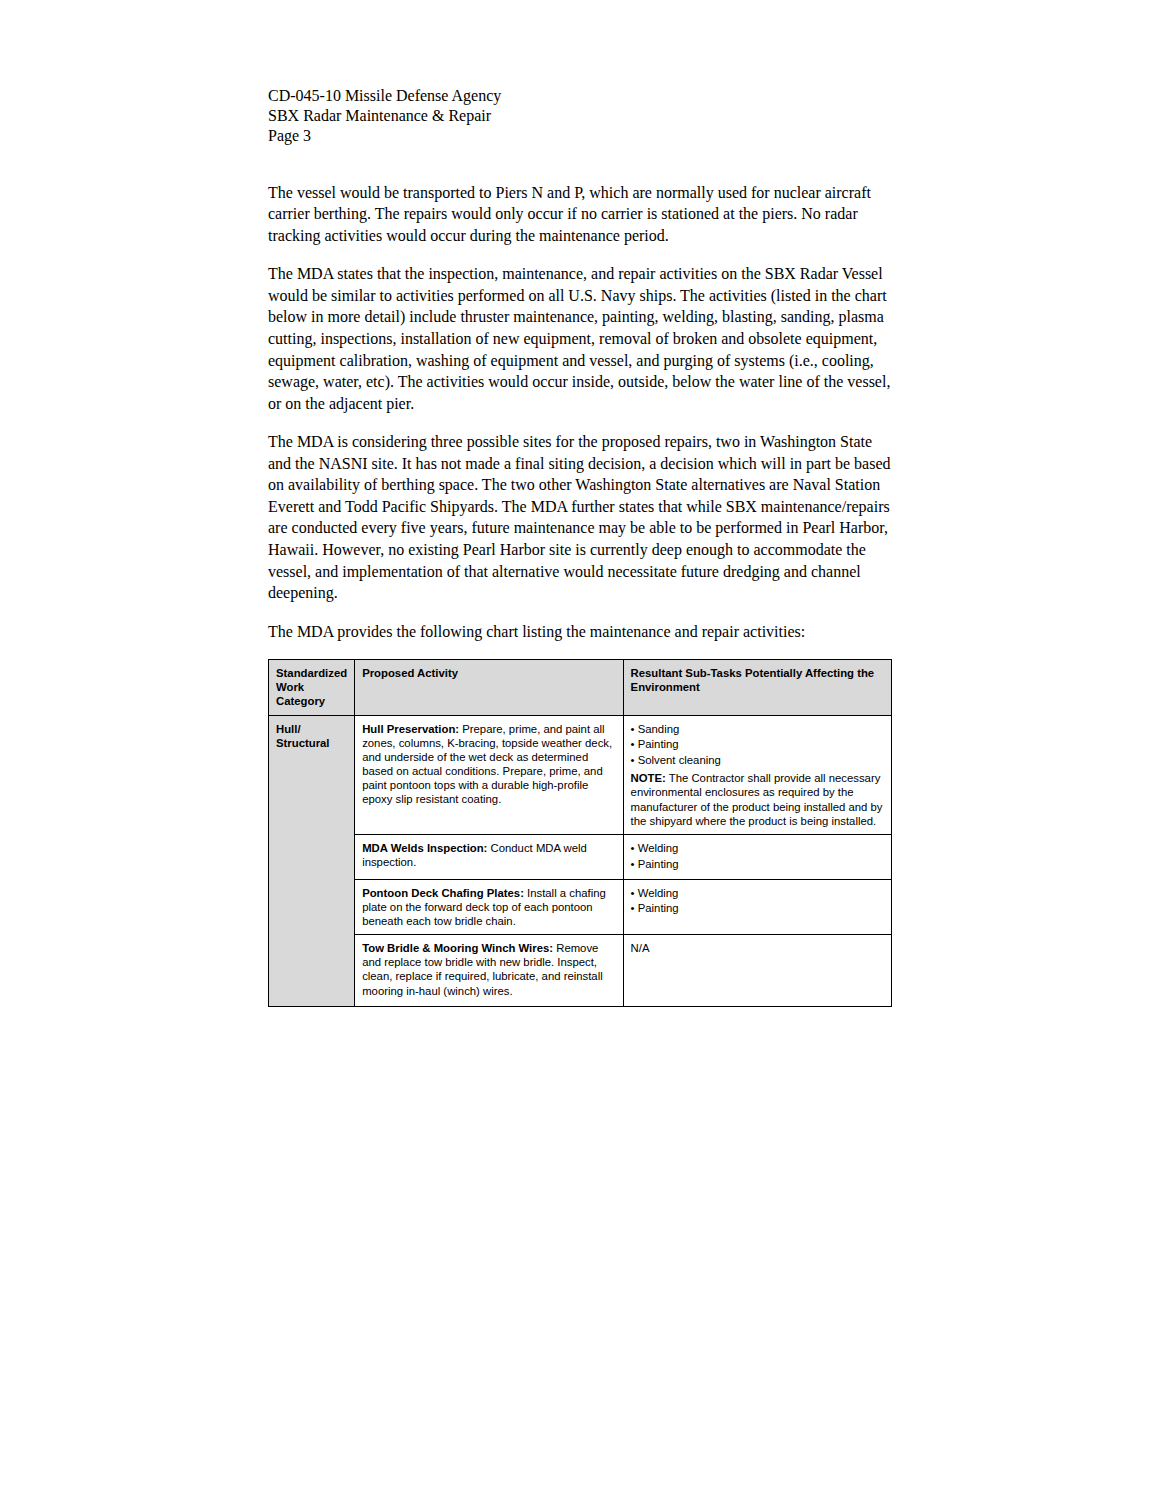CD-045-10 Missile Defense Agency
SBX Radar Maintenance & Repair
Page 3
The vessel would be transported to Piers N and P, which are normally used for nuclear aircraft carrier berthing. The repairs would only occur if no carrier is stationed at the piers. No radar tracking activities would occur during the maintenance period.
The MDA states that the inspection, maintenance, and repair activities on the SBX Radar Vessel would be similar to activities performed on all U.S. Navy ships. The activities (listed in the chart below in more detail) include thruster maintenance, painting, welding, blasting, sanding, plasma cutting, inspections, installation of new equipment, removal of broken and obsolete equipment, equipment calibration, washing of equipment and vessel, and purging of systems (i.e., cooling, sewage, water, etc). The activities would occur inside, outside, below the water line of the vessel, or on the adjacent pier.
The MDA is considering three possible sites for the proposed repairs, two in Washington State and the NASNI site. It has not made a final siting decision, a decision which will in part be based on availability of berthing space. The two other Washington State alternatives are Naval Station Everett and Todd Pacific Shipyards. The MDA further states that while SBX maintenance/repairs are conducted every five years, future maintenance may be able to be performed in Pearl Harbor, Hawaii. However, no existing Pearl Harbor site is currently deep enough to accommodate the vessel, and implementation of that alternative would necessitate future dredging and channel deepening.
The MDA provides the following chart listing the maintenance and repair activities:
| Standardized Work Category | Proposed Activity | Resultant Sub-Tasks Potentially Affecting the Environment |
| --- | --- | --- |
| Hull/ Structural | Hull Preservation: Prepare, prime, and paint all zones, columns, K-bracing, topside weather deck, and underside of the wet deck as determined based on actual conditions. Prepare, prime, and paint pontoon tops with a durable high-profile epoxy slip resistant coating. | Sanding Painting Solvent cleaning NOTE: The Contractor shall provide all necessary environmental enclosures as required by the manufacturer of the product being installed and by the shipyard where the product is being installed. |
| MDA Welds Inspection: Conduct MDA weld inspection. | Welding Painting |
| Pontoon Deck Chafing Plates: Install a chafing plate on the forward deck top of each pontoon beneath each tow bridle chain. | Welding Painting |
| Tow Bridle & Mooring Winch Wires: Remove and replace tow bridle with new bridle. Inspect, clean, replace if required, lubricate, and reinstall mooring in-haul (winch) wires. | N/A |